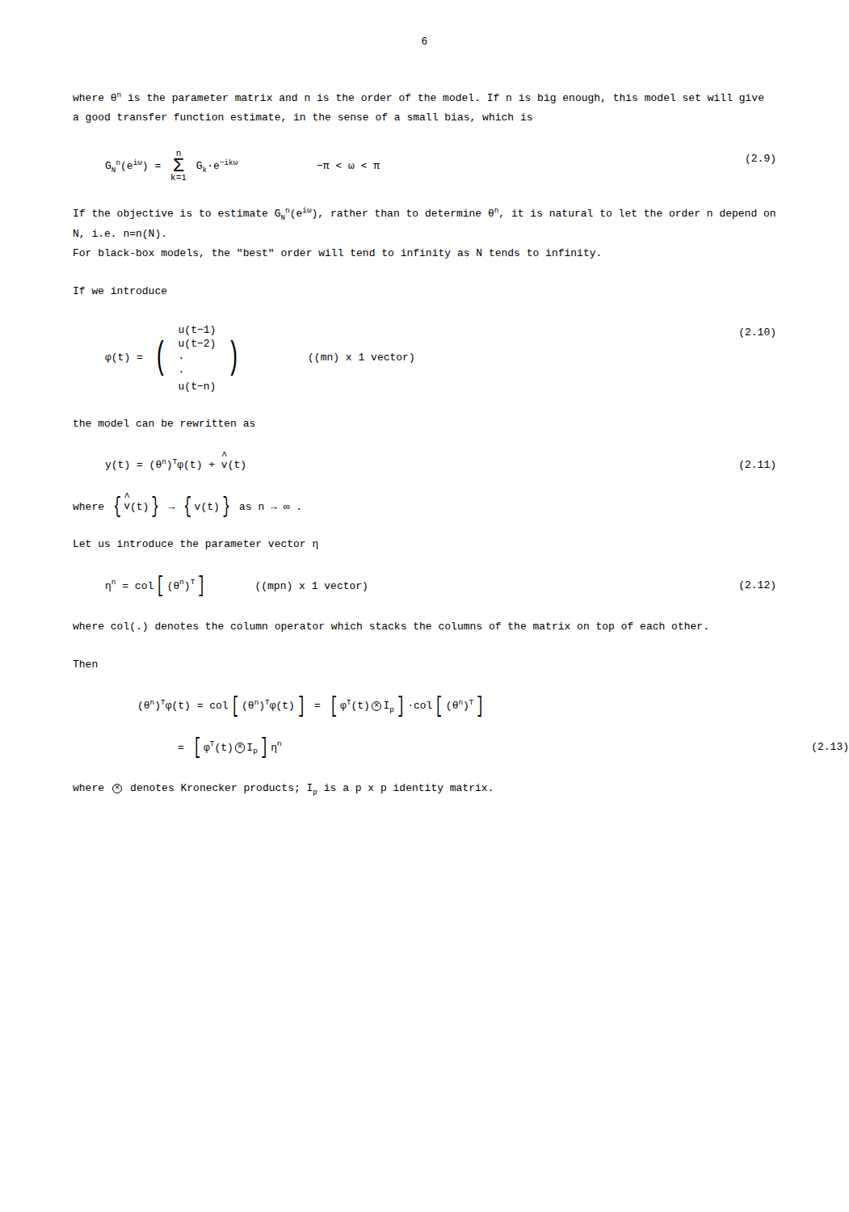6
where θn is the parameter matrix and n is the order of the model. If n is big enough, this model set will give a good transfer function estimate, in the sense of a small bias, which is
GNn(eiω) = n
Σ
k=1 Gk·e−ikω −π < ω < π (2.9)
If the objective is to estimate GNn(eiω), rather than to determine θn, it is natural to let the order n depend on N, i.e. n=n(N).
For black-box models, the "best" order will tend to infinity as N tends to infinity.
If we introduce
φ(t) = ( u(t−1)
u(t−2)
·
·
u(t−n) ) ((mn) x 1 vector) (2.10)
the model can be rewritten as
y(t) = (θn)Tφ(t) + v(t) (2.11)
where {v(t)} → {v(t)} as n → ∞ .
Let us introduce the parameter vector η
ηn = col[(θn)T] ((mpn) x 1 vector) (2.12)
where col(.) denotes the column operator which stacks the columns of the matrix on top of each other.
Then
(θn)Tφ(t) = col[(θn)Tφ(t)] = [φT(t)×Ip]·col[(θn)T]
= [φT(t)×Ip] ηn (2.13)
where × denotes Kronecker products; Ip is a p x p identity matrix.